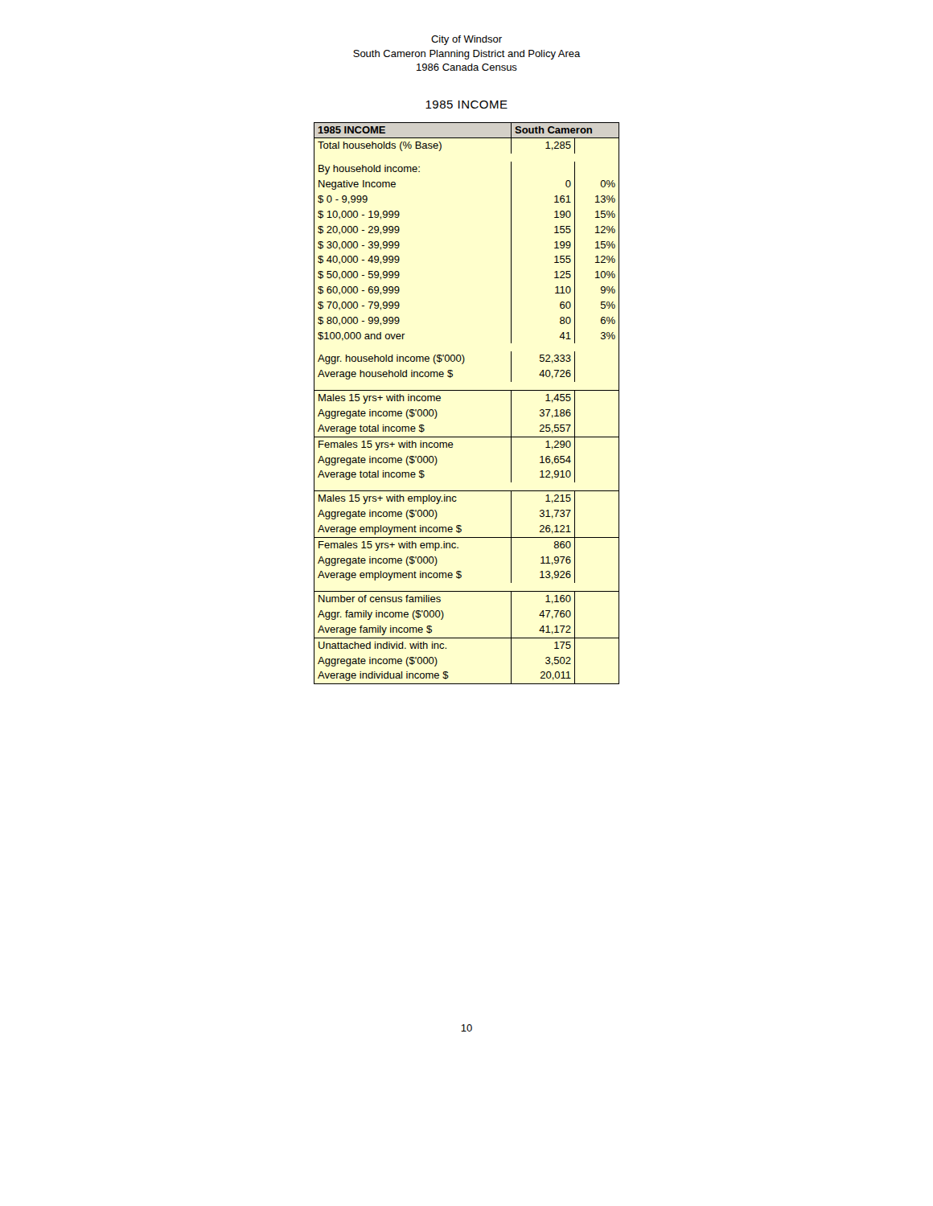City of Windsor
South Cameron Planning District and Policy Area
1986 Canada Census
1985 INCOME
| 1985 INCOME | South Cameron |
| --- | --- |
| Total households (% Base) | 1,285 | |
| By household income: | | |
| Negative Income | 0 | 0% |
| $ 0 - 9,999 | 161 | 13% |
| $ 10,000 - 19,999 | 190 | 15% |
| $ 20,000 - 29,999 | 155 | 12% |
| $ 30,000 - 39,999 | 199 | 15% |
| $ 40,000 - 49,999 | 155 | 12% |
| $ 50,000 - 59,999 | 125 | 10% |
| $ 60,000 - 69,999 | 110 | 9% |
| $ 70,000 - 79,999 | 60 | 5% |
| $ 80,000 - 99,999 | 80 | 6% |
| $100,000 and over | 41 | 3% |
| Aggr. household income ($'000) | 52,333 | |
| Average household income $ | 40,726 | |
| Males 15 yrs+ with income | 1,455 | |
| Aggregate income ($'000) | 37,186 | |
| Average total income $ | 25,557 | |
| Females 15 yrs+ with income | 1,290 | |
| Aggregate income ($'000) | 16,654 | |
| Average total income $ | 12,910 | |
| Males 15 yrs+ with employ.inc | 1,215 | |
| Aggregate income ($'000) | 31,737 | |
| Average employment income $ | 26,121 | |
| Females 15 yrs+ with emp.inc. | 860 | |
| Aggregate income ($'000) | 11,976 | |
| Average employment income $ | 13,926 | |
| Number of census families | 1,160 | |
| Aggr. family income ($'000) | 47,760 | |
| Average family income $ | 41,172 | |
| Unattached individ. with inc. | 175 | |
| Aggregate income ($'000) | 3,502 | |
| Average individual income $ | 20,011 | |
10